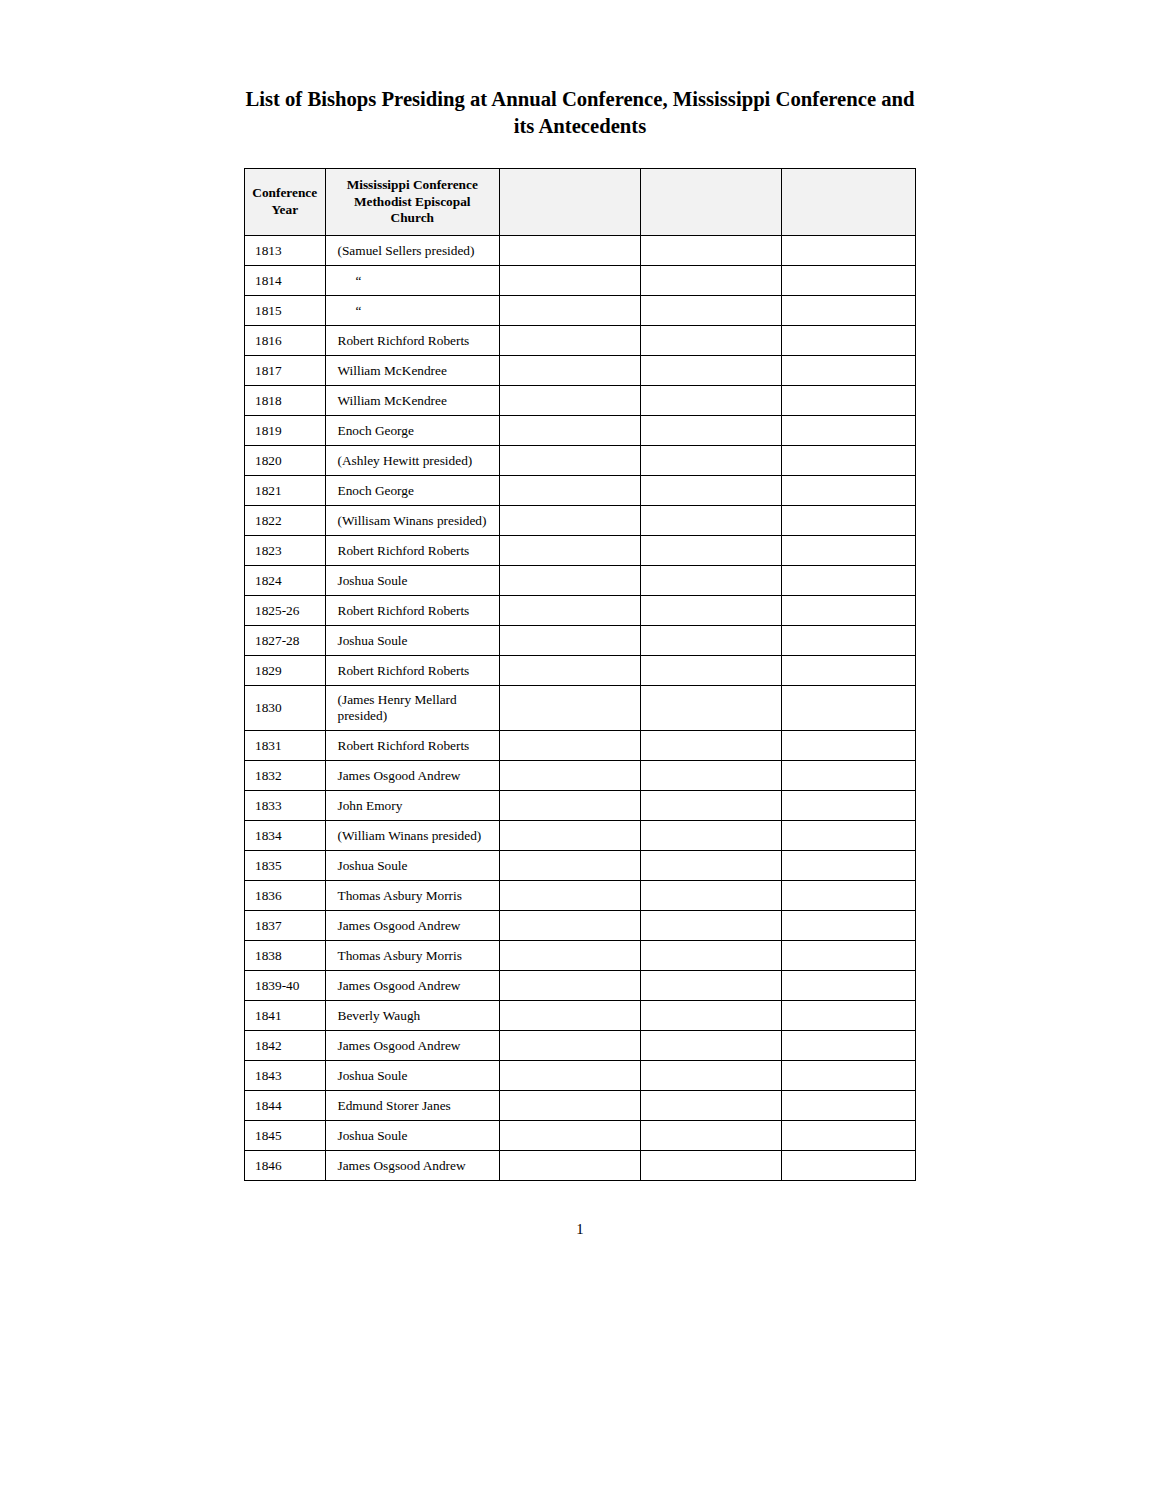List of Bishops Presiding at Annual Conference, Mississippi Conference and its Antecedents
| Conference Year | Mississippi Conference Methodist Episcopal Church | | | |
| --- | --- | --- | --- | --- |
| 1813 | (Samuel Sellers presided) | | | |
| 1814 | “ | | | |
| 1815 | “ | | | |
| 1816 | Robert Richford Roberts | | | |
| 1817 | William McKendree | | | |
| 1818 | William McKendree | | | |
| 1819 | Enoch George | | | |
| 1820 | (Ashley Hewitt presided) | | | |
| 1821 | Enoch George | | | |
| 1822 | (Willisam Winans presided) | | | |
| 1823 | Robert Richford Roberts | | | |
| 1824 | Joshua Soule | | | |
| 1825-26 | Robert Richford Roberts | | | |
| 1827-28 | Joshua Soule | | | |
| 1829 | Robert Richford Roberts | | | |
| 1830 | (James Henry Mellard presided) | | | |
| 1831 | Robert Richford Roberts | | | |
| 1832 | James Osgood Andrew | | | |
| 1833 | John Emory | | | |
| 1834 | (William Winans presided) | | | |
| 1835 | Joshua Soule | | | |
| 1836 | Thomas Asbury Morris | | | |
| 1837 | James Osgood Andrew | | | |
| 1838 | Thomas Asbury Morris | | | |
| 1839-40 | James Osgood Andrew | | | |
| 1841 | Beverly Waugh | | | |
| 1842 | James Osgood Andrew | | | |
| 1843 | Joshua Soule | | | |
| 1844 | Edmund Storer Janes | | | |
| 1845 | Joshua Soule | | | |
| 1846 | James Osgsood Andrew | | | |
1